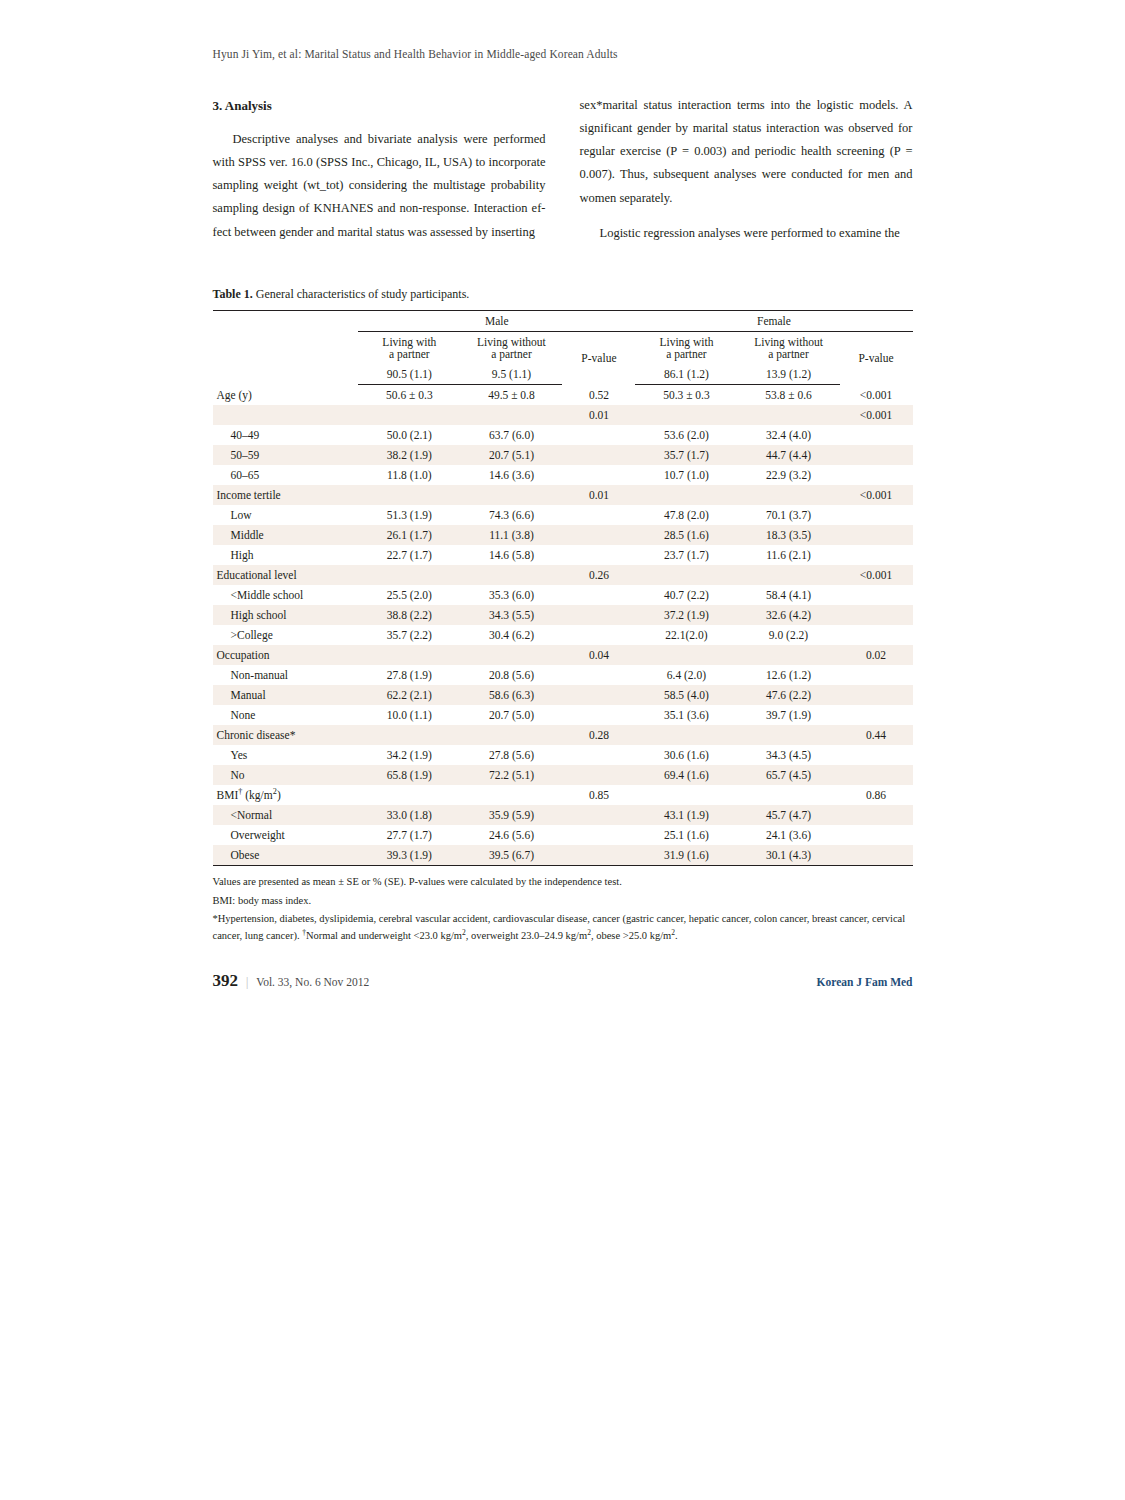Hyun Ji Yim, et al: Marital Status and Health Behavior in Middle-aged Korean Adults
3. Analysis
Descriptive analyses and bivariate analysis were performed with SPSS ver. 16.0 (SPSS Inc., Chicago, IL, USA) to incorporate sampling weight (wt_tot) considering the multistage probability sampling design of KNHANES and non-response. Interaction effect between gender and marital status was assessed by inserting
sex*marital status interaction terms into the logistic models. A significant gender by marital status interaction was observed for regular exercise (P = 0.003) and periodic health screening (P = 0.007). Thus, subsequent analyses were conducted for men and women separately.
Logistic regression analyses were performed to examine the
Table 1. General characteristics of study participants.
| | Male | Female |
| --- | --- | --- |
| Living with a partner | Living without a partner | P-value | Living with a partner | Living without a partner | P-value |
| 90.5 (1.1) | 9.5 (1.1) | 86.1 (1.2) | 13.9 (1.2) |
| Age (y) | 50.6 ± 0.3 | 49.5 ± 0.8 | 0.52 | 50.3 ± 0.3 | 53.8 ± 0.6 | <0.001 |
| | | | 0.01 | | | <0.001 |
| 40–49 | 50.0 (2.1) | 63.7 (6.0) | | 53.6 (2.0) | 32.4 (4.0) | |
| 50–59 | 38.2 (1.9) | 20.7 (5.1) | | 35.7 (1.7) | 44.7 (4.4) | |
| 60–65 | 11.8 (1.0) | 14.6 (3.6) | | 10.7 (1.0) | 22.9 (3.2) | |
| Income tertile | | | 0.01 | | | <0.001 |
| Low | 51.3 (1.9) | 74.3 (6.6) | | 47.8 (2.0) | 70.1 (3.7) | |
| Middle | 26.1 (1.7) | 11.1 (3.8) | | 28.5 (1.6) | 18.3 (3.5) | |
| High | 22.7 (1.7) | 14.6 (5.8) | | 23.7 (1.7) | 11.6 (2.1) | |
| Educational level | | | 0.26 | | | <0.001 |
| <Middle school | 25.5 (2.0) | 35.3 (6.0) | | 40.7 (2.2) | 58.4 (4.1) | |
| High school | 38.8 (2.2) | 34.3 (5.5) | | 37.2 (1.9) | 32.6 (4.2) | |
| >College | 35.7 (2.2) | 30.4 (6.2) | | 22.1(2.0) | 9.0 (2.2) | |
| Occupation | | | 0.04 | | | 0.02 |
| Non-manual | 27.8 (1.9) | 20.8 (5.6) | | 6.4 (2.0) | 12.6 (1.2) | |
| Manual | 62.2 (2.1) | 58.6 (6.3) | | 58.5 (4.0) | 47.6 (2.2) | |
| None | 10.0 (1.1) | 20.7 (5.0) | | 35.1 (3.6) | 39.7 (1.9) | |
| Chronic disease* | | | 0.28 | | | 0.44 |
| Yes | 34.2 (1.9) | 27.8 (5.6) | | 30.6 (1.6) | 34.3 (4.5) | |
| No | 65.8 (1.9) | 72.2 (5.1) | | 69.4 (1.6) | 65.7 (4.5) | |
| BMI † (kg/m 2 ) | | | 0.85 | | | 0.86 |
| <Normal | 33.0 (1.8) | 35.9 (5.9) | | 43.1 (1.9) | 45.7 (4.7) | |
| Overweight | 27.7 (1.7) | 24.6 (5.6) | | 25.1 (1.6) | 24.1 (3.6) | |
| Obese | 39.3 (1.9) | 39.5 (6.7) | | 31.9 (1.6) | 30.1 (4.3) | |
Values are presented as mean ± SE or % (SE). P-values were calculated by the independence test.
BMI: body mass index.
*Hypertension, diabetes, dyslipidemia, cerebral vascular accident, cardiovascular disease, cancer (gastric cancer, hepatic cancer, colon cancer, breast cancer, cervical cancer, lung cancer). †Normal and underweight <23.0 kg/m2, overweight 23.0–24.9 kg/m2, obese >25.0 kg/m2.
392 | Vol. 33, No. 6 Nov 2012
Korean J Fam Med